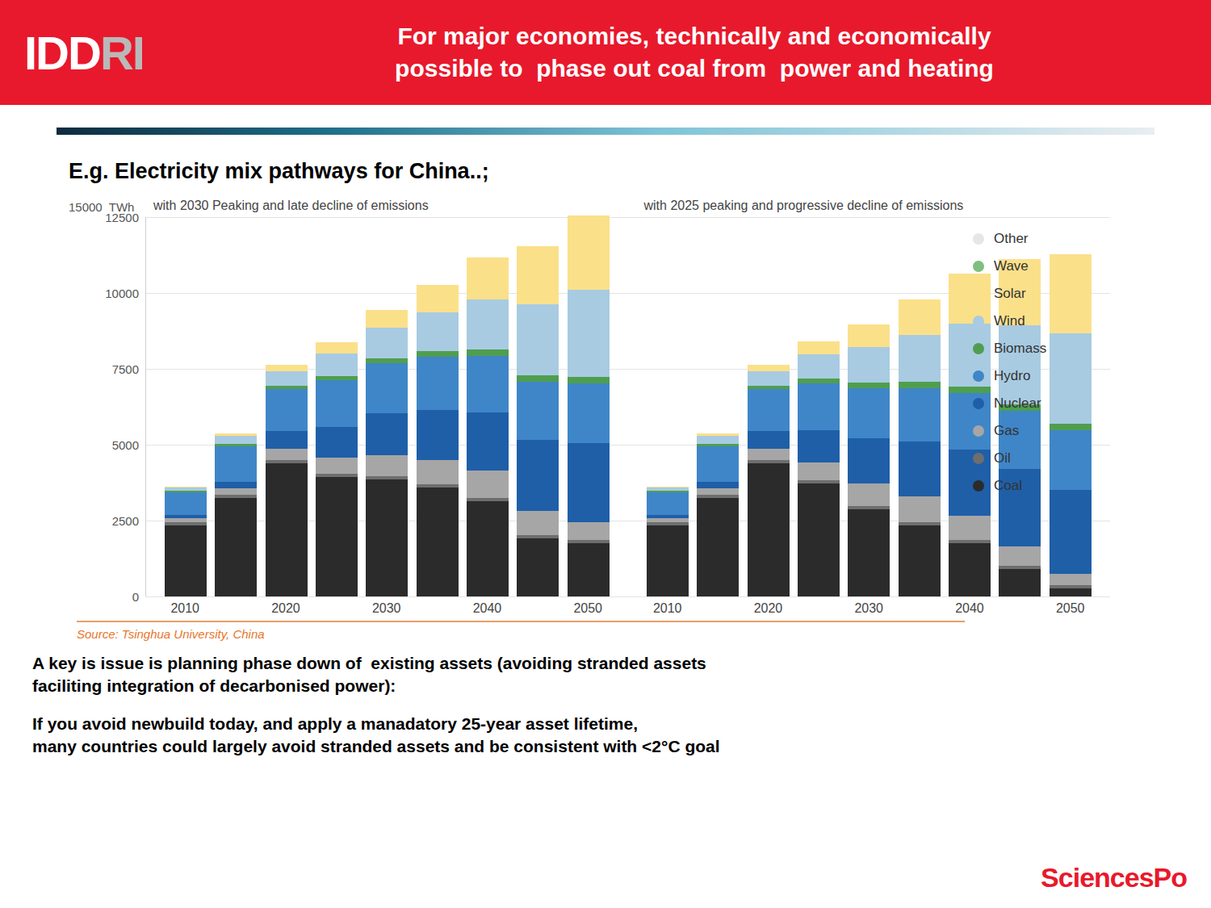IDD RI
For major economies, technically and economically
possible to phase out coal from power and heating
E.g. Electricity mix pathways for China..;
15000 TWh
with 2030 Peaking and late decline of emissions with 2025 peaking and progressive decline of emissions
12500
10000
7500
5000
2500
0
2010 2020 2030 2040 2050
2010 2020 2030 2040 2050
Other
Wave
Solar
Wind
Biomass
Hydro
Nuclear
Gas
Oil
Coal
Source: Tsinghua University, China
A key is issue is planning phase down of existing assets (avoiding stranded assets
faciliting integration of decarbonised power):
If you avoid newbuild today, and apply a manadatory 25-year asset lifetime,
many countries could largely avoid stranded assets and be consistent with <2°C goal
SciencesPo